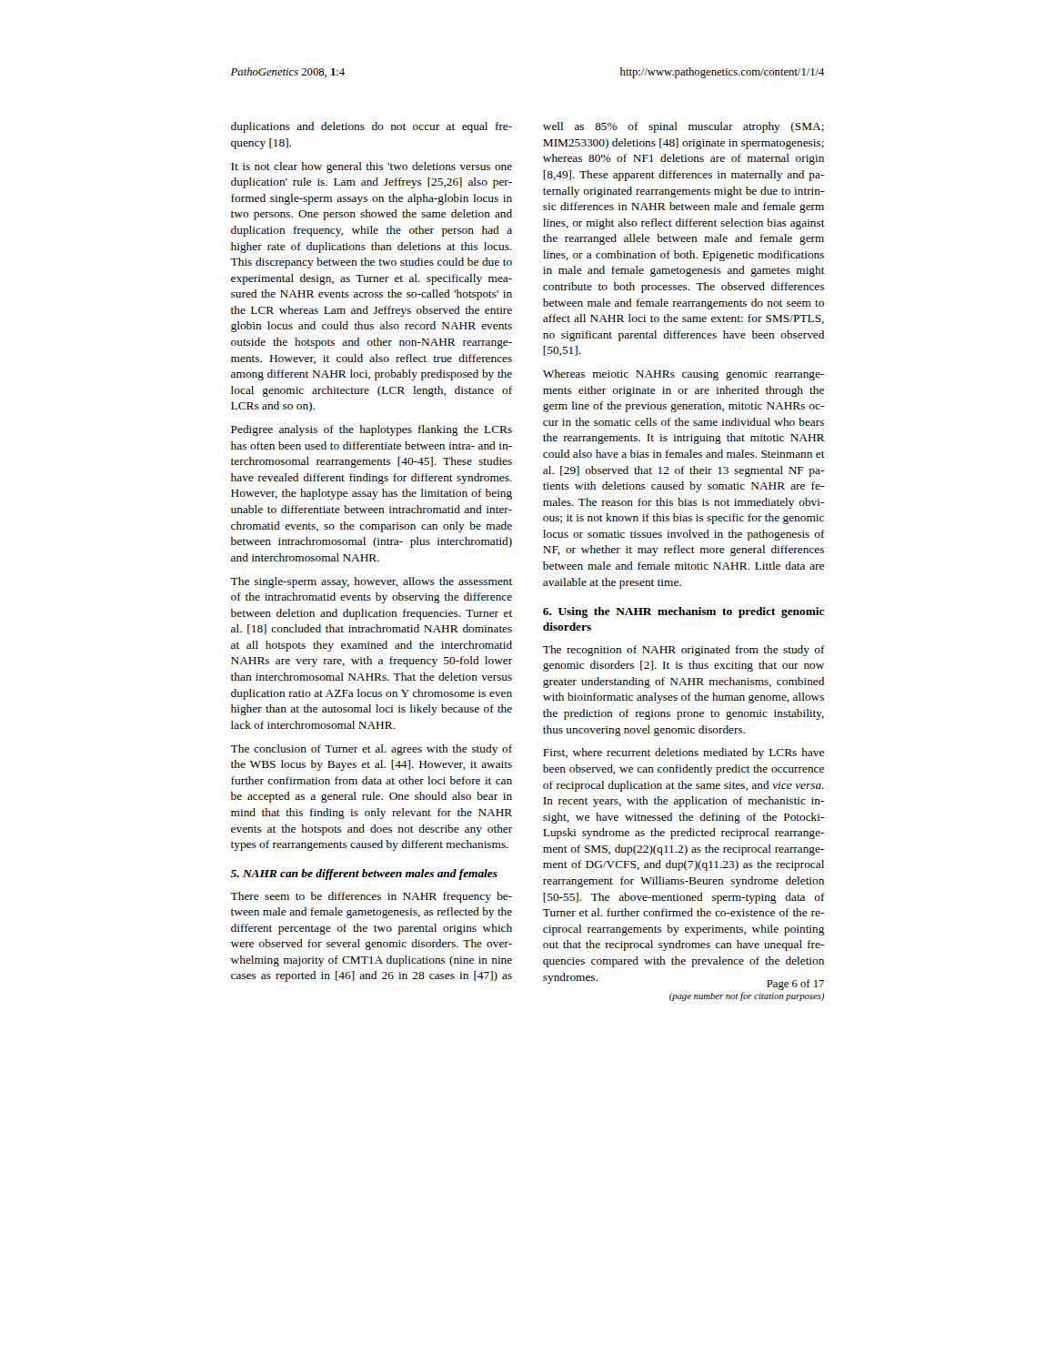PathoGenetics 2008, 1:4
http://www.pathogenetics.com/content/1/1/4
duplications and deletions do not occur at equal frequency [18].
It is not clear how general this 'two deletions versus one duplication' rule is. Lam and Jeffreys [25,26] also performed single-sperm assays on the alpha-globin locus in two persons. One person showed the same deletion and duplication frequency, while the other person had a higher rate of duplications than deletions at this locus. This discrepancy between the two studies could be due to experimental design, as Turner et al. specifically measured the NAHR events across the so-called 'hotspots' in the LCR whereas Lam and Jeffreys observed the entire globin locus and could thus also record NAHR events outside the hotspots and other non-NAHR rearrangements. However, it could also reflect true differences among different NAHR loci, probably predisposed by the local genomic architecture (LCR length, distance of LCRs and so on).
Pedigree analysis of the haplotypes flanking the LCRs has often been used to differentiate between intra- and interchromosomal rearrangements [40-45]. These studies have revealed different findings for different syndromes. However, the haplotype assay has the limitation of being unable to differentiate between intrachromatid and interchromatid events, so the comparison can only be made between intrachromosomal (intra- plus interchromatid) and interchromosomal NAHR.
The single-sperm assay, however, allows the assessment of the intrachromatid events by observing the difference between deletion and duplication frequencies. Turner et al. [18] concluded that intrachromatid NAHR dominates at all hotspots they examined and the interchromatid NAHRs are very rare, with a frequency 50-fold lower than interchromosomal NAHRs. That the deletion versus duplication ratio at AZFa locus on Y chromosome is even higher than at the autosomal loci is likely because of the lack of interchromosomal NAHR.
The conclusion of Turner et al. agrees with the study of the WBS locus by Bayes et al. [44]. However, it awaits further confirmation from data at other loci before it can be accepted as a general rule. One should also bear in mind that this finding is only relevant for the NAHR events at the hotspots and does not describe any other types of rearrangements caused by different mechanisms.
5. NAHR can be different between males and females
There seem to be differences in NAHR frequency between male and female gametogenesis, as reflected by the different percentage of the two parental origins which were observed for several genomic disorders. The overwhelming majority of CMT1A duplications (nine in nine cases as reported in [46] and 26 in 28 cases in [47]) as well as 85% of spinal muscular atrophy (SMA; MIM253300) deletions [48] originate in spermatogenesis; whereas 80% of NF1 deletions are of maternal origin [8,49]. These apparent differences in maternally and paternally originated rearrangements might be due to intrinsic differences in NAHR between male and female germ lines, or might also reflect different selection bias against the rearranged allele between male and female germ lines, or a combination of both. Epigenetic modifications in male and female gametogenesis and gametes might contribute to both processes. The observed differences between male and female rearrangements do not seem to affect all NAHR loci to the same extent: for SMS/PTLS, no significant parental differences have been observed [50,51].
Whereas meiotic NAHRs causing genomic rearrangements either originate in or are inherited through the germ line of the previous generation, mitotic NAHRs occur in the somatic cells of the same individual who bears the rearrangements. It is intriguing that mitotic NAHR could also have a bias in females and males. Steinmann et al. [29] observed that 12 of their 13 segmental NF patients with deletions caused by somatic NAHR are females. The reason for this bias is not immediately obvious; it is not known if this bias is specific for the genomic locus or somatic tissues involved in the pathogenesis of NF, or whether it may reflect more general differences between male and female mitotic NAHR. Little data are available at the present time.
6. Using the NAHR mechanism to predict genomic disorders
The recognition of NAHR originated from the study of genomic disorders [2]. It is thus exciting that our now greater understanding of NAHR mechanisms, combined with bioinformatic analyses of the human genome, allows the prediction of regions prone to genomic instability, thus uncovering novel genomic disorders.
First, where recurrent deletions mediated by LCRs have been observed, we can confidently predict the occurrence of reciprocal duplication at the same sites, and vice versa. In recent years, with the application of mechanistic insight, we have witnessed the defining of the Potocki-Lupski syndrome as the predicted reciprocal rearrangement of SMS, dup(22)(q11.2) as the reciprocal rearrangement of DG/VCFS, and dup(7)(q11.23) as the reciprocal rearrangement for Williams-Beuren syndrome deletion [50-55]. The above-mentioned sperm-typing data of Turner et al. further confirmed the co-existence of the reciprocal rearrangements by experiments, while pointing out that the reciprocal syndromes can have unequal frequencies compared with the prevalence of the deletion syndromes.
Page 6 of 17
(page number not for citation purposes)